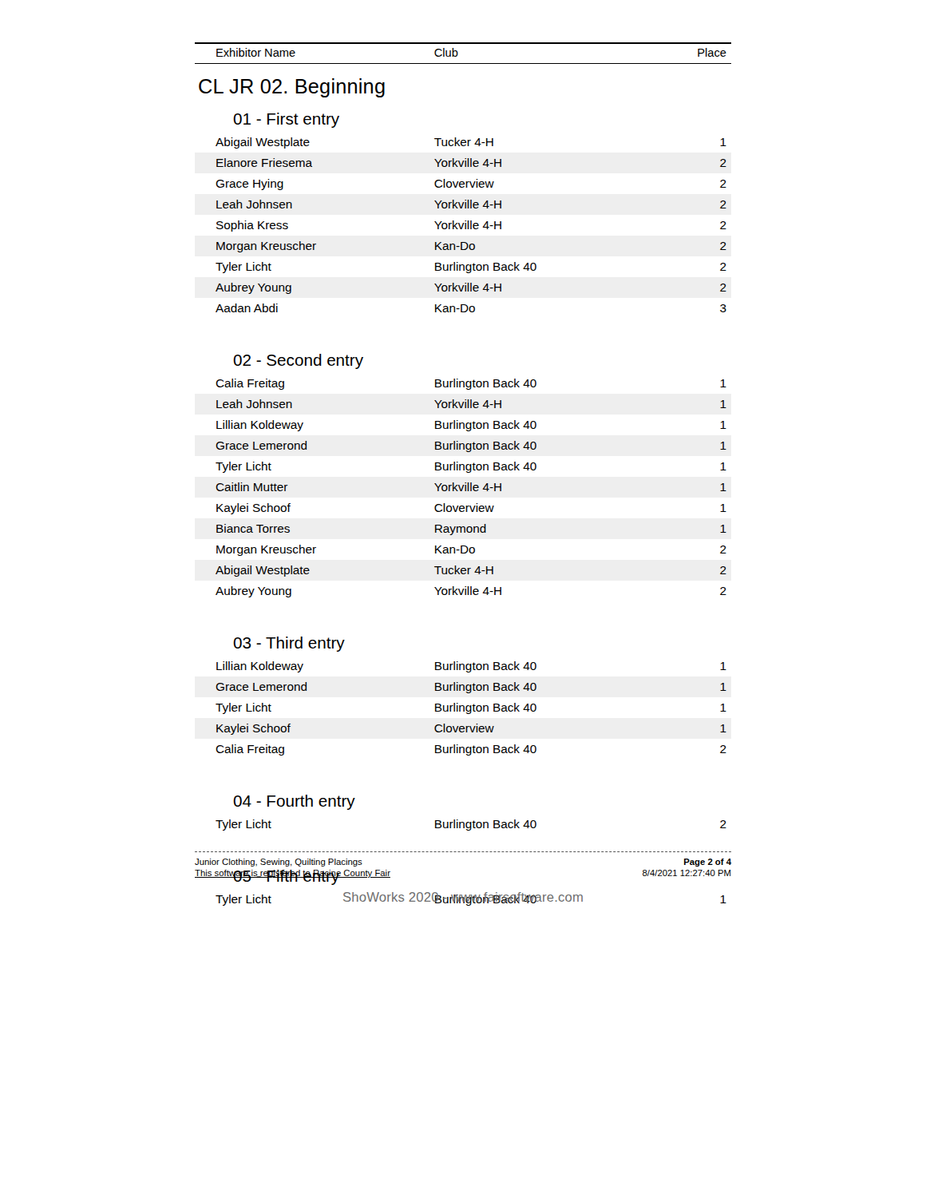| Exhibitor Name | Club | Place |
| --- | --- | --- |
CL JR 02. Beginning
01 - First entry
| Abigail Westplate | Tucker 4-H | 1 |
| Elanore Friesema | Yorkville 4-H | 2 |
| Grace Hying | Cloverview | 2 |
| Leah Johnsen | Yorkville 4-H | 2 |
| Sophia Kress | Yorkville 4-H | 2 |
| Morgan Kreuscher | Kan-Do | 2 |
| Tyler Licht | Burlington Back 40 | 2 |
| Aubrey Young | Yorkville 4-H | 2 |
| Aadan Abdi | Kan-Do | 3 |
02 - Second entry
| Calia Freitag | Burlington Back 40 | 1 |
| Leah Johnsen | Yorkville 4-H | 1 |
| Lillian Koldeway | Burlington Back 40 | 1 |
| Grace Lemerond | Burlington Back 40 | 1 |
| Tyler Licht | Burlington Back 40 | 1 |
| Caitlin Mutter | Yorkville 4-H | 1 |
| Kaylei Schoof | Cloverview | 1 |
| Bianca Torres | Raymond | 1 |
| Morgan Kreuscher | Kan-Do | 2 |
| Abigail Westplate | Tucker 4-H | 2 |
| Aubrey Young | Yorkville 4-H | 2 |
03 - Third entry
| Lillian Koldeway | Burlington Back 40 | 1 |
| Grace Lemerond | Burlington Back 40 | 1 |
| Tyler Licht | Burlington Back 40 | 1 |
| Kaylei Schoof | Cloverview | 1 |
| Calia Freitag | Burlington Back 40 | 2 |
04 - Fourth entry
| Tyler Licht | Burlington Back 40 | 2 |
05 - Fifth entry
| Tyler Licht | Burlington Back 40 | 1 |
| Junior Clothing, Sewing, Quilting Placings | Page 2 of 4 |
| This software is registered to Racine County Fair | 8/4/2021 12:27:40 PM |
ShoWorks 2020 - www.fairsoftware.com